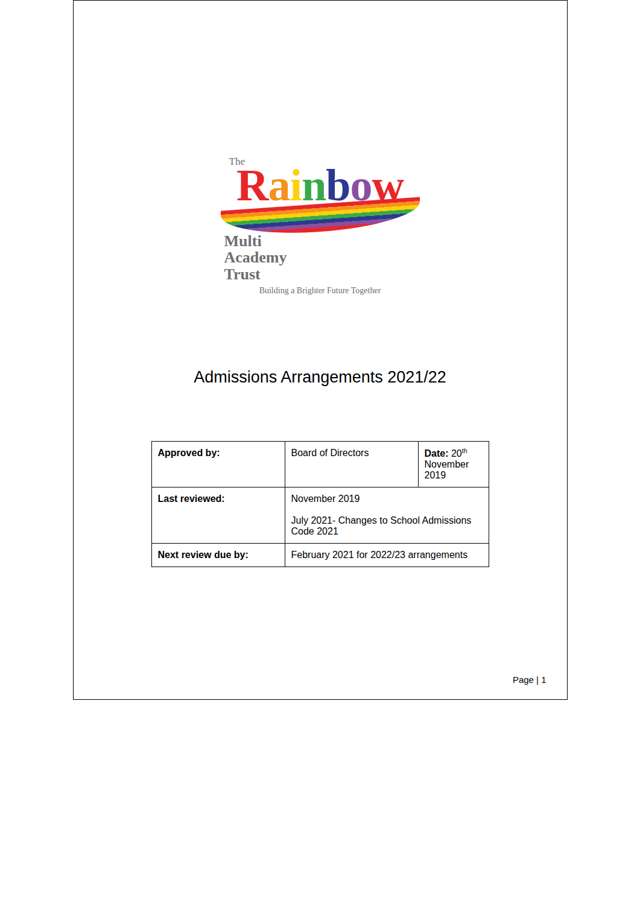The
Rainbow
Multi
Academy
Trust
Building a Brighter Future Together
Admissions Arrangements 2021/22
| Approved by: | Board of Directors | Date: 20 th November 2019 |
| Last reviewed: | November 2019 July 2021- Changes to School Admissions Code 2021 |
| Next review due by: | February 2021 for 2022/23 arrangements |
Page | 1